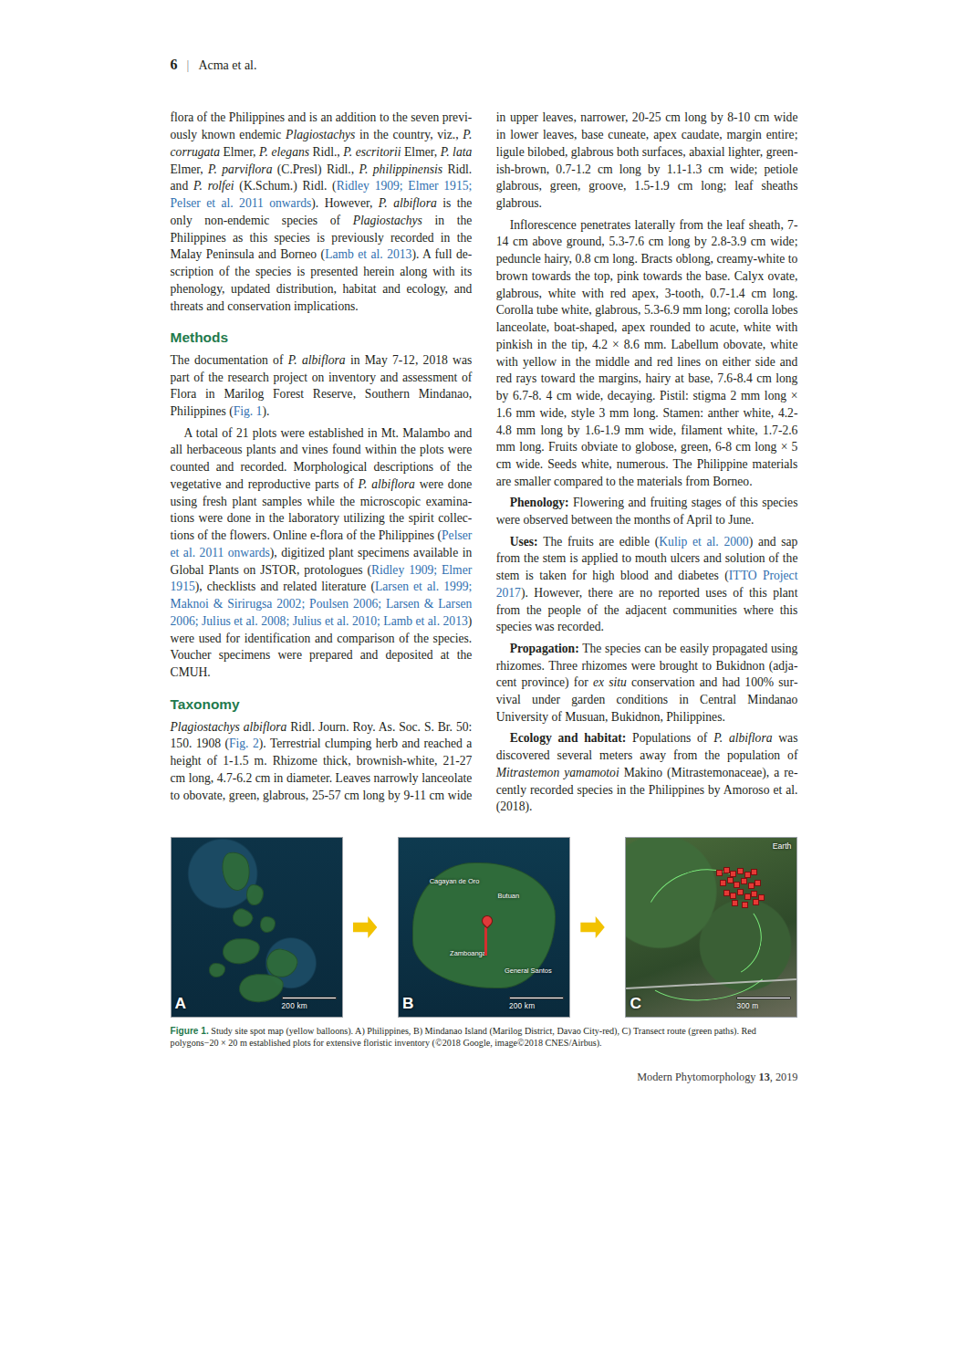6 | Acma et al.
flora of the Philippines and is an addition to the seven previously known endemic Plagiostachys in the country, viz., P. corrugata Elmer, P. elegans Ridl., P. escritorii Elmer, P. lata Elmer, P. parviflora (C.Presl) Ridl., P. philippinensis Ridl. and P. rolfei (K.Schum.) Ridl. (Ridley 1909; Elmer 1915; Pelser et al. 2011 onwards). However, P. albiflora is the only non-endemic species of Plagiostachys in the Philippines as this species is previously recorded in the Malay Peninsula and Borneo (Lamb et al. 2013). A full description of the species is presented herein along with its phenology, updated distribution, habitat and ecology, and threats and conservation implications.
Methods
The documentation of P. albiflora in May 7-12, 2018 was part of the research project on inventory and assessment of Flora in Marilog Forest Reserve, Southern Mindanao, Philippines (Fig. 1).
A total of 21 plots were established in Mt. Malambo and all herbaceous plants and vines found within the plots were counted and recorded. Morphological descriptions of the vegetative and reproductive parts of P. albiflora were done using fresh plant samples while the microscopic examinations were done in the laboratory utilizing the spirit collections of the flowers. Online e-flora of the Philippines (Pelser et al. 2011 onwards), digitized plant specimens available in Global Plants on JSTOR, protologues (Ridley 1909; Elmer 1915), checklists and related literature (Larsen et al. 1999; Maknoi & Sirirugsa 2002; Poulsen 2006; Larsen & Larsen 2006; Julius et al. 2008; Julius et al. 2010; Lamb et al. 2013) were used for identification and comparison of the species. Voucher specimens were prepared and deposited at the CMUH.
Taxonomy
Plagiostachys albiflora Ridl. Journ. Roy. As. Soc. S. Br. 50: 150. 1908 (Fig. 2). Terrestrial clumping herb and reached a height of 1-1.5 m. Rhizome thick, brownish-white, 21-27 cm long, 4.7-6.2 cm in diameter. Leaves narrowly lanceolate to obovate, green, glabrous, 25-57 cm long by 9-11 cm wide in upper leaves, narrower, 20-25 cm long by 8-10 cm wide in lower leaves, base cuneate, apex caudate, margin entire; ligule bilobed, glabrous both surfaces, abaxial lighter, greenish-brown, 0.7-1.2 cm long by 1.1-1.3 cm wide; petiole glabrous, green, groove, 1.5-1.9 cm long; leaf sheaths glabrous.
Inflorescence penetrates laterally from the leaf sheath, 7-14 cm above ground, 5.3-7.6 cm long by 2.8-3.9 cm wide; peduncle hairy, 0.8 cm long. Bracts oblong, creamy-white to brown towards the top, pink towards the base. Calyx ovate, glabrous, white with red apex, 3-tooth, 0.7-1.4 cm long. Corolla tube white, glabrous, 5.3-6.9 mm long; corolla lobes lanceolate, boat-shaped, apex rounded to acute, white with pinkish in the tip, 4.2 × 8.6 mm. Labellum obovate, white with yellow in the middle and red lines on either side and red rays toward the margins, hairy at base, 7.6-8.4 cm long by 6.7-8. 4 cm wide, decaying. Pistil: stigma 2 mm long × 1.6 mm wide, style 3 mm long. Stamen: anther white, 4.2-4.8 mm long by 1.6-1.9 mm wide, filament white, 1.7-2.6 mm long. Fruits obviate to globose, green, 6-8 cm long × 5 cm wide. Seeds white, numerous. The Philippine materials are smaller compared to the materials from Borneo.
Phenology: Flowering and fruiting stages of this species were observed between the months of April to June.
Uses: The fruits are edible (Kulip et al. 2000) and sap from the stem is applied to mouth ulcers and solution of the stem is taken for high blood and diabetes (ITTO Project 2017). However, there are no reported uses of this plant from the people of the adjacent communities where this species was recorded.
Propagation: The species can be easily propagated using rhizomes. Three rhizomes were brought to Bukidnon (adjacent province) for ex situ conservation and had 100% survival under garden conditions in Central Mindanao University of Musuan, Bukidnon, Philippines.
Ecology and habitat: Populations of P. albiflora was discovered several meters away from the population of Mitrastemon yamamotoi Makino (Mitrastemonaceae), a recently recorded species in the Philippines by Amoroso et al. (2018).
A 200 km
Cagayan de Oro Butuan Zamboanga General Santos B 200 km
Earth C 300 m
Figure 1. Study site spot map (yellow balloons). A) Philippines, B) Mindanao Island (Marilog District, Davao City-red), C) Transect route (green paths). Red polygons−20 × 20 m established plots for extensive floristic inventory (©2018 Google, image©2018 CNES/Airbus).
Modern Phytomorphology 13, 2019